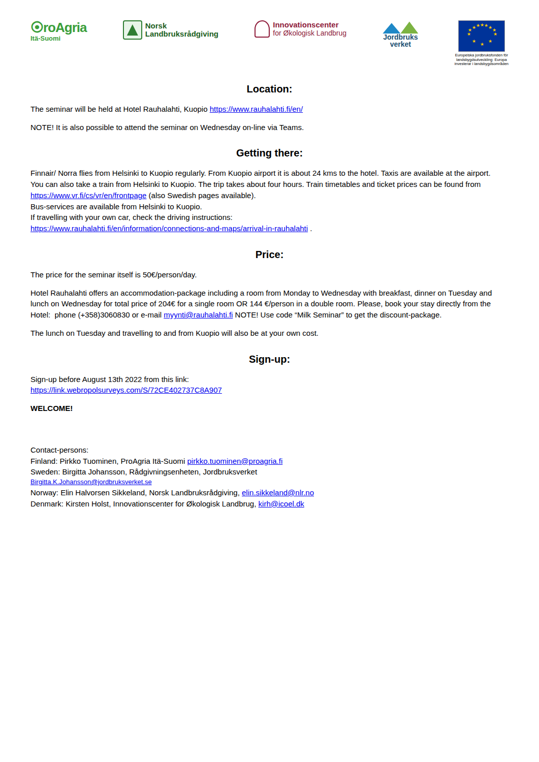⦿roAgria
Itä-Suomi
Norsk
Landbruksrådgiving
Innovationscenterfor Økologisk Landbrug
Jordbruks
verket
★ ★ ★ ★ ★ ★ ★ ★ ★ ★ ★ ★
Europeiska jordbruksfonden för
landsbygdsutveckling: Europa
investerar i landsbygdsområden
Location:
The seminar will be held at Hotel Rauhalahti, Kuopio https://www.rauhalahti.fi/en/
NOTE! It is also possible to attend the seminar on Wednesday on-line via Teams.
Getting there:
Finnair/ Norra flies from Helsinki to Kuopio regularly. From Kuopio airport it is about 24 kms to the hotel. Taxis are available at the airport.
You can also take a train from Helsinki to Kuopio. The trip takes about four hours. Train timetables and ticket prices can be found from https://www.vr.fi/cs/vr/en/frontpage (also Swedish pages available).
Bus-services are available from Helsinki to Kuopio.
If travelling with your own car, check the driving instructions:
https://www.rauhalahti.fi/en/information/connections-and-maps/arrival-in-rauhalahti .
Price:
The price for the seminar itself is 50€/person/day.
Hotel Rauhalahti offers an accommodation-package including a room from Monday to Wednesday with breakfast, dinner on Tuesday and lunch on Wednesday for total price of 204€ for a single room OR 144 €/person in a double room. Please, book your stay directly from the Hotel: phone (+358)3060830 or e-mail myynti@rauhalahti.fi NOTE! Use code “Milk Seminar” to get the discount-package.
The lunch on Tuesday and travelling to and from Kuopio will also be at your own cost.
Sign-up:
Sign-up before August 13th 2022 from this link:
https://link.webropolsurveys.com/S/72CE402737C8A907
WELCOME!
Contact-persons:
Finland: Pirkko Tuominen, ProAgria Itä-Suomi pirkko.tuominen@proagria.fi
Sweden: Birgitta Johansson, Rådgivningsenheten, Jordbruksverket
Birgitta.K.Johansson@jordbruksverket.se
Norway: Elin Halvorsen Sikkeland, Norsk Landbruksrådgiving, elin.sikkeland@nlr.no
Denmark: Kirsten Holst, Innovationscenter for Økologisk Landbrug, kirh@icoel.dk